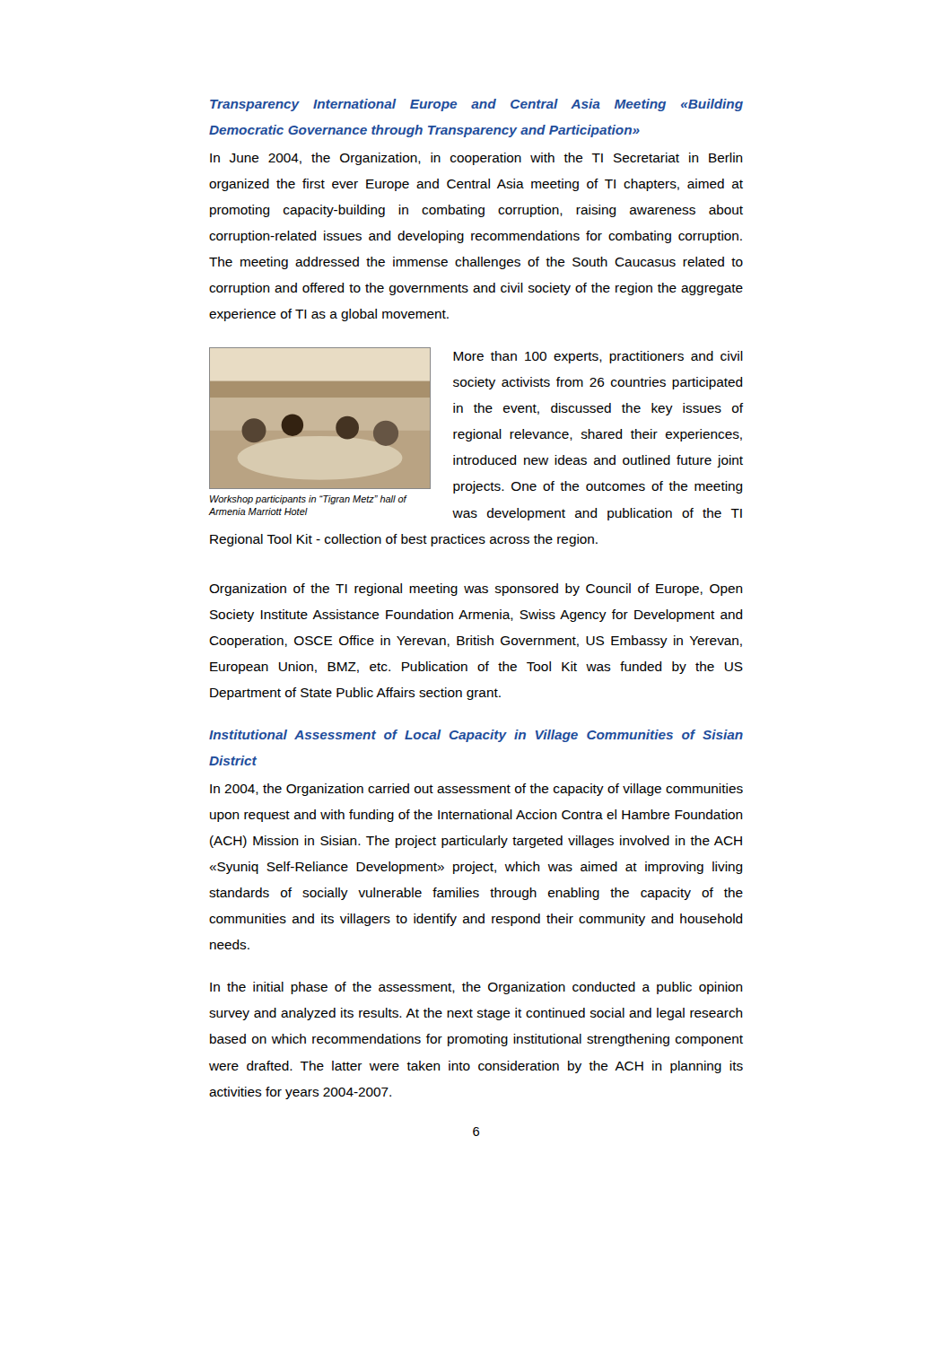Transparency International Europe and Central Asia Meeting «Building Democratic Governance through Transparency and Participation»
In June 2004, the Organization, in cooperation with the TI Secretariat in Berlin organized the first ever Europe and Central Asia meeting of TI chapters, aimed at promoting capacity-building in combating corruption, raising awareness about corruption-related issues and developing recommendations for combating corruption. The meeting addressed the immense challenges of the South Caucasus related to corruption and offered to the governments and civil society of the region the aggregate experience of TI as a global movement.
Workshop participants in “Tigran Metz” hall of Armenia Marriott Hotel
More than 100 experts, practitioners and civil society activists from 26 countries participated in the event, discussed the key issues of regional relevance, shared their experiences, introduced new ideas and outlined future joint projects. One of the outcomes of the meeting was development and publication of the TI Regional Tool Kit - collection of best practices across the region.
Organization of the TI regional meeting was sponsored by Council of Europe, Open Society Institute Assistance Foundation Armenia, Swiss Agency for Development and Cooperation, OSCE Office in Yerevan, British Government, US Embassy in Yerevan, European Union, BMZ, etc. Publication of the Tool Kit was funded by the US Department of State Public Affairs section grant.
Institutional Assessment of Local Capacity in Village Communities of Sisian District
In 2004, the Organization carried out assessment of the capacity of village communities upon request and with funding of the International Accion Contra el Hambre Foundation (ACH) Mission in Sisian. The project particularly targeted villages involved in the ACH «Syuniq Self-Reliance Development» project, which was aimed at improving living standards of socially vulnerable families through enabling the capacity of the communities and its villagers to identify and respond their community and household needs.
In the initial phase of the assessment, the Organization conducted a public opinion survey and analyzed its results. At the next stage it continued social and legal research based on which recommendations for promoting institutional strengthening component were drafted. The latter were taken into consideration by the ACH in planning its activities for years 2004-2007.
6